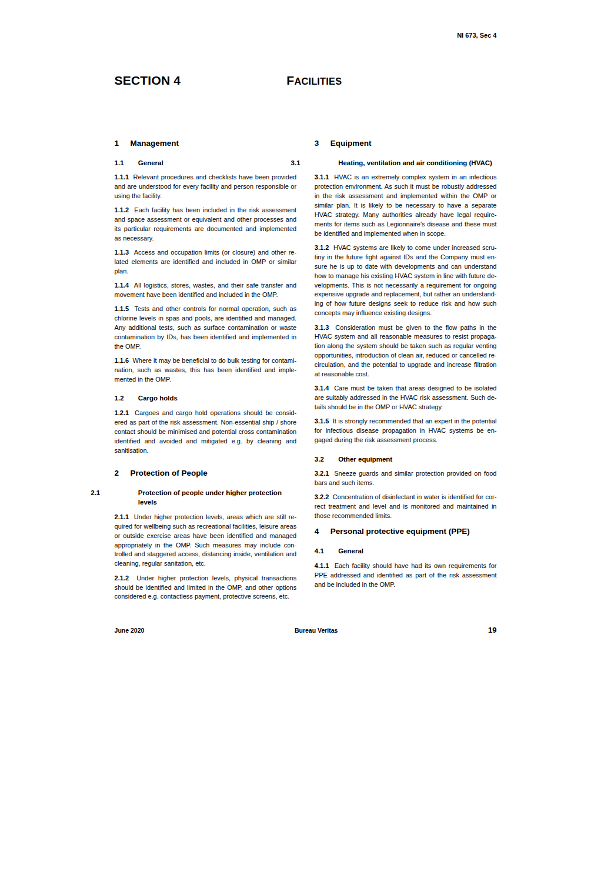NI 673, Sec 4
SECTION 4 FACILITIES
1 Management
1.1 General
1.1.1 Relevant procedures and checklists have been provided and are understood for every facility and person responsible or using the facility.
1.1.2 Each facility has been included in the risk assessment and space assessment or equivalent and other processes and its particular requirements are documented and implemented as necessary.
1.1.3 Access and occupation limits (or closure) and other related elements are identified and included in OMP or similar plan.
1.1.4 All logistics, stores, wastes, and their safe transfer and movement have been identified and included in the OMP.
1.1.5 Tests and other controls for normal operation, such as chlorine levels in spas and pools, are identified and managed. Any additional tests, such as surface contamination or waste contamination by IDs, has been identified and implemented in the OMP.
1.1.6 Where it may be beneficial to do bulk testing for contamination, such as wastes, this has been identified and implemented in the OMP.
1.2 Cargo holds
1.2.1 Cargoes and cargo hold operations should be considered as part of the risk assessment. Non-essential ship / shore contact should be minimised and potential cross contamination identified and avoided and mitigated e.g. by cleaning and sanitisation.
2 Protection of People
2.1 Protection of people under higher protection levels
2.1.1 Under higher protection levels, areas which are still required for wellbeing such as recreational facilities, leisure areas or outside exercise areas have been identified and managed appropriately in the OMP. Such measures may include controlled and staggered access, distancing inside, ventilation and cleaning, regular sanitation, etc.
2.1.2 Under higher protection levels, physical transactions should be identified and limited in the OMP, and other options considered e.g. contactless payment, protective screens, etc.
3 Equipment
3.1 Heating, ventilation and air conditioning (HVAC)
3.1.1 HVAC is an extremely complex system in an infectious protection environment. As such it must be robustly addressed in the risk assessment and implemented within the OMP or similar plan. It is likely to be necessary to have a separate HVAC strategy. Many authorities already have legal requirements for items such as Legionnaire's disease and these must be identified and implemented when in scope.
3.1.2 HVAC systems are likely to come under increased scrutiny in the future fight against IDs and the Company must ensure he is up to date with developments and can understand how to manage his existing HVAC system in line with future developments. This is not necessarily a requirement for ongoing expensive upgrade and replacement, but rather an understanding of how future designs seek to reduce risk and how such concepts may influence existing designs.
3.1.3 Consideration must be given to the flow paths in the HVAC system and all reasonable measures to resist propagation along the system should be taken such as regular venting opportunities, introduction of clean air, reduced or cancelled recirculation, and the potential to upgrade and increase filtration at reasonable cost.
3.1.4 Care must be taken that areas designed to be isolated are suitably addressed in the HVAC risk assessment. Such details should be in the OMP or HVAC strategy.
3.1.5 It is strongly recommended that an expert in the potential for infectious disease propagation in HVAC systems be engaged during the risk assessment process.
3.2 Other equipment
3.2.1 Sneeze guards and similar protection provided on food bars and such items.
3.2.2 Concentration of disinfectant in water is identified for correct treatment and level and is monitored and maintained in those recommended limits.
4 Personal protective equipment (PPE)
4.1 General
4.1.1 Each facility should have had its own requirements for PPE addressed and identified as part of the risk assessment and be included in the OMP.
June 2020
Bureau Veritas
19